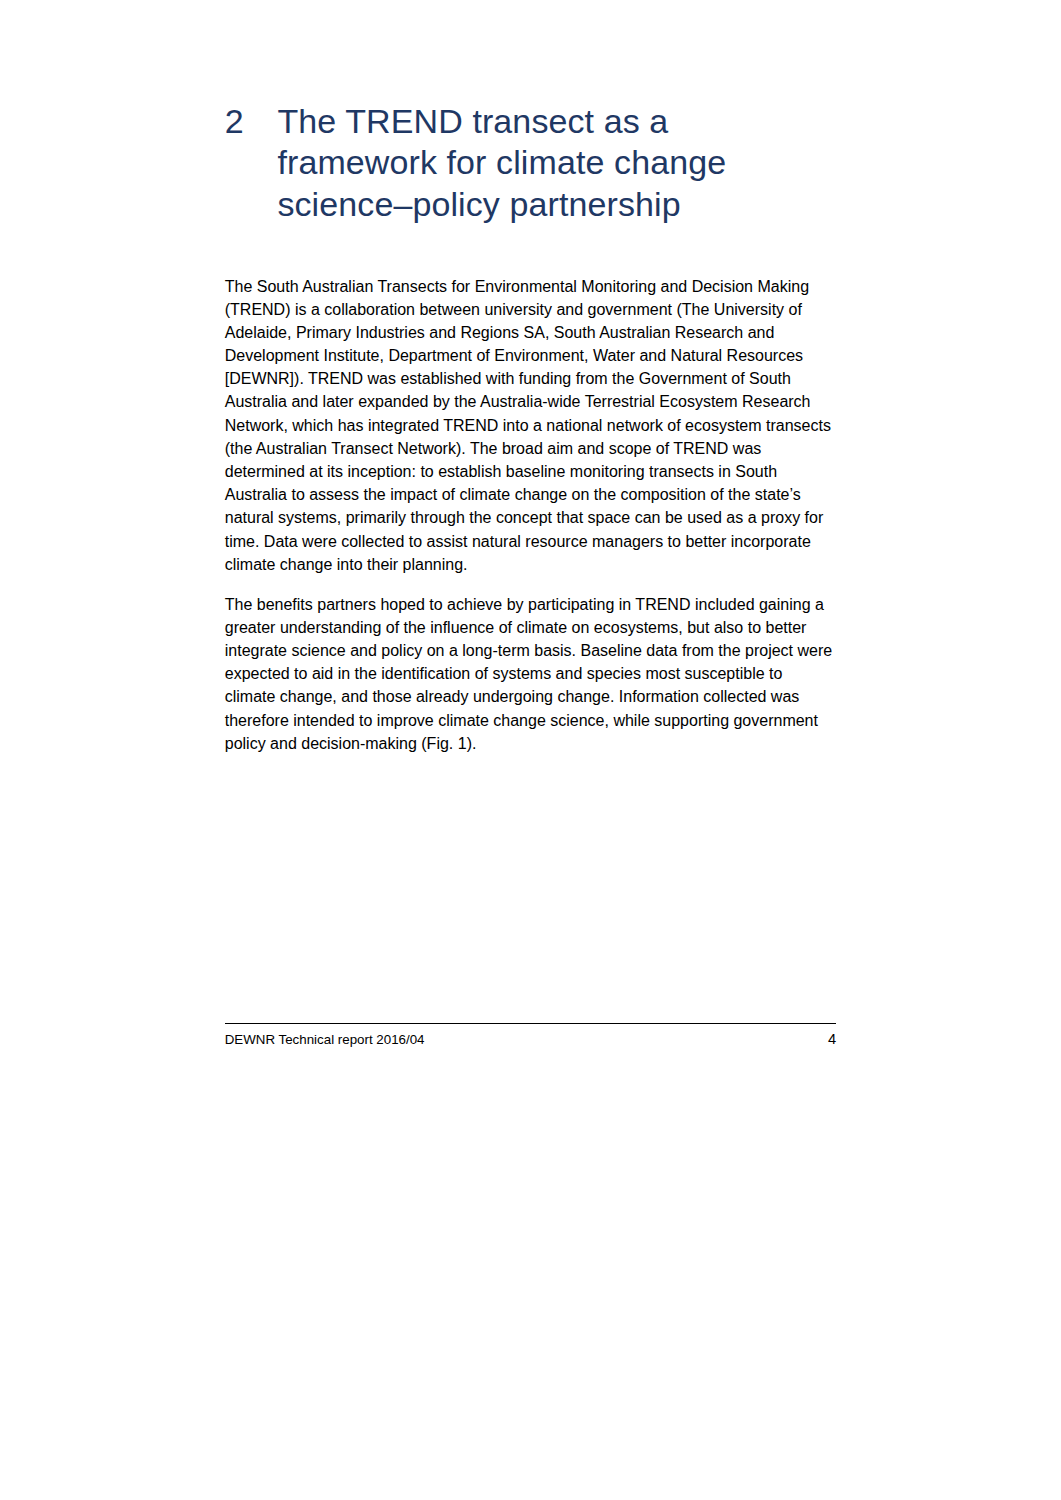2 The TREND transect as a framework for climate change science–policy partnership
The South Australian Transects for Environmental Monitoring and Decision Making (TREND) is a collaboration between university and government (The University of Adelaide, Primary Industries and Regions SA, South Australian Research and Development Institute, Department of Environment, Water and Natural Resources [DEWNR]). TREND was established with funding from the Government of South Australia and later expanded by the Australia-wide Terrestrial Ecosystem Research Network, which has integrated TREND into a national network of ecosystem transects (the Australian Transect Network). The broad aim and scope of TREND was determined at its inception: to establish baseline monitoring transects in South Australia to assess the impact of climate change on the composition of the state’s natural systems, primarily through the concept that space can be used as a proxy for time. Data were collected to assist natural resource managers to better incorporate climate change into their planning.
The benefits partners hoped to achieve by participating in TREND included gaining a greater understanding of the influence of climate on ecosystems, but also to better integrate science and policy on a long-term basis. Baseline data from the project were expected to aid in the identification of systems and species most susceptible to climate change, and those already undergoing change. Information collected was therefore intended to improve climate change science, while supporting government policy and decision-making (Fig. 1).
DEWNR Technical report 2016/04 4